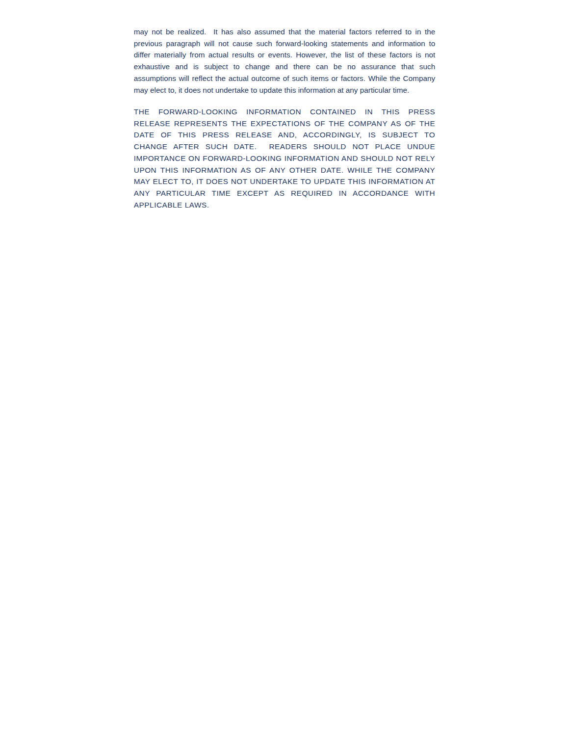may not be realized. It has also assumed that the material factors referred to in the previous paragraph will not cause such forward-looking statements and information to differ materially from actual results or events. However, the list of these factors is not exhaustive and is subject to change and there can be no assurance that such assumptions will reflect the actual outcome of such items or factors. While the Company may elect to, it does not undertake to update this information at any particular time.
The forward-looking information contained in this press release represents the expectations of the Company as of the date of this press release and, accordingly, is subject to change after such date. Readers should not place undue importance on forward-looking information and should not rely upon this information as of any other date. While the Company may elect to, it does not undertake to update this information at any particular time except as required in accordance with applicable laws.